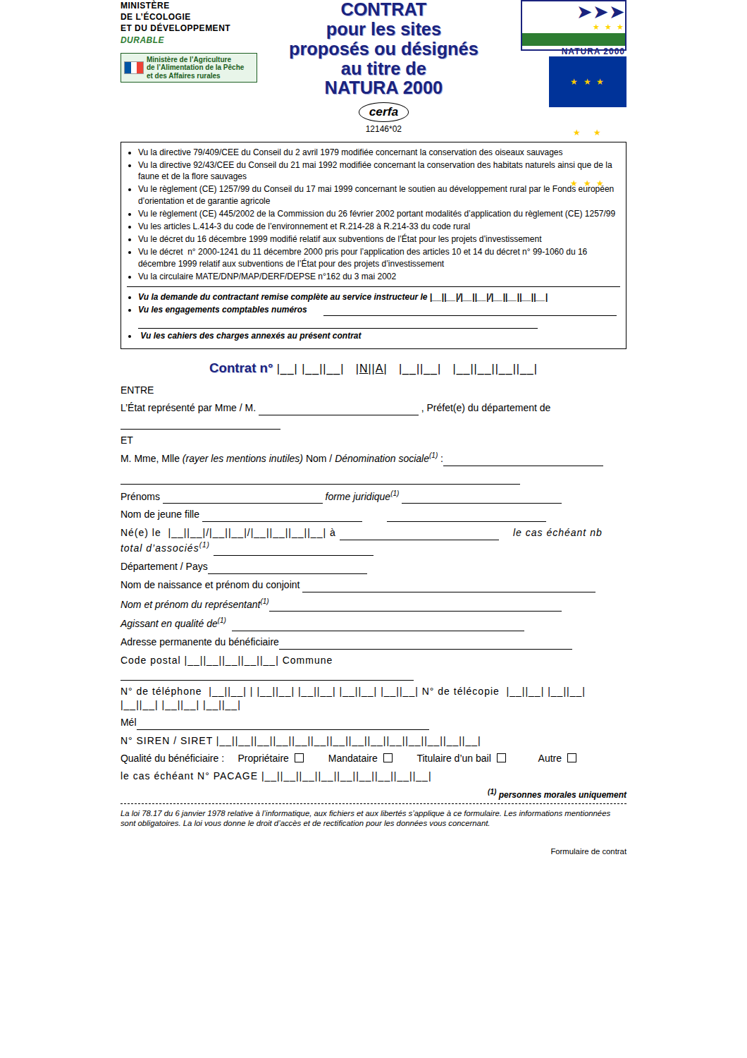MINISTÈRE
DE L’ÉCOLOGIE
ET DU DÉVELOPPEMENT
DURABLE
Ministère de l’Agriculture
de l’Alimentation de la Pêche
et des Affaires rurales
CONTRAT
pour les sites
proposés ou désignés au titre de
NATURA 2000
cerfa
12146*02
➤➤➤
★ ★ ★
NATURA 2000
★ ★ ★
★ ★
★ ★ ★
Vu la directive 79/409/CEE du Conseil du 2 avril 1979 modifiée concernant la conservation des oiseaux sauvages
Vu la directive 92/43/CEE du Conseil du 21 mai 1992 modifiée concernant la conservation des habitats naturels ainsi que de la faune et de la flore sauvages
Vu le règlement (CE) 1257/99 du Conseil du 17 mai 1999 concernant le soutien au développement rural par le Fonds européen d’orientation et de garantie agricole
Vu le règlement (CE) 445/2002 de la Commission du 26 février 2002 portant modalités d’application du règlement (CE) 1257/99
Vu les articles L.414-3 du code de l’environnement et R.214-28 à R.214-33 du code rural
Vu le décret du 16 décembre 1999 modifié relatif aux subventions de l’État pour les projets d’investissement
Vu le décret n° 2000-1241 du 11 décembre 2000 pris pour l’application des articles 10 et 14 du décret n° 99-1060 du 16 décembre 1999 relatif aux subventions de l’État pour des projets d’investissement
Vu la circulaire MATE/DNP/MAP/DERF/DEPSE n°162 du 3 mai 2002
Vu la demande du contractant remise complète au service instructeur le |__||__|/|__||__|/|__||__||__||__|
Vu les engagements comptables numéros
Vu les cahiers des charges annexés au présent contrat
Contrat n° |__| |__||__| |N||A| |__||__| |__||__||__||__|
ENTRE
L’État représenté par Mme / M. , Préfet(e) du département de
ET
M. Mme, Mlle (rayer les mentions inutiles) Nom / Dénomination sociale(1) :
Prénoms forme juridique(1)
Nom de jeune fille
Né(e) le |__||__|/|__||__|/|__||__||__||__| à le cas échéant nb total d’associés(1)
Département / Pays
Nom de naissance et prénom du conjoint
Nom et prénom du représentant(1)
Agissant en qualité de(1)
Adresse permanente du bénéficiaire
Code postal |__||__||__||__||__| Commune
N° de téléphone |__||__| | |__||__| |__||__| |__||__| |__||__| N° de télécopie |__||__| |__||__| |__||__| |__||__| |__||__|
Mél
N° SIREN / SIRET |__||__||__||__||__||__||__||__||__||__||__||__||__||__|
Qualité du bénéficiaire : Propriétaire Mandataire Titulaire d’un bail Autre
le cas échéant N° PACAGE |__||__||__||__||__||__||__||__||__|
(1) personnes morales uniquement
La loi 78.17 du 6 janvier 1978 relative à l’informatique, aux fichiers et aux libertés s’applique à ce formulaire. Les informations mentionnées sont obligatoires. La loi vous donne le droit d’accès et de rectification pour les données vous concernant.
Formulaire de contrat